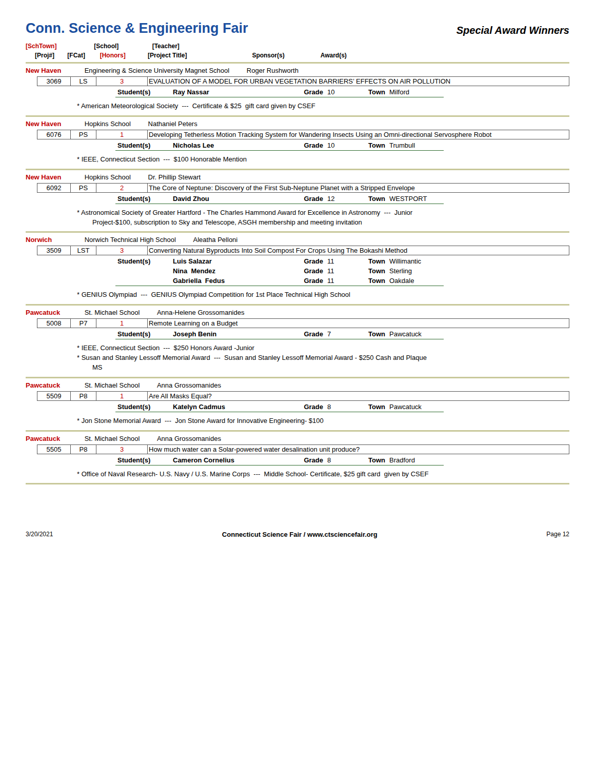Conn. Science & Engineering Fair
Special Award Winners
[SchTown] [School] [Teacher]
[Proj#] [FCat] [Honors] [Project Title] Sponsor(s) Award(s)
New Haven Engineering & Science University Magnet School Roger Rushworth
| | 3069 | LS | 3 | EVALUATION OF A MODEL FOR URBAN VEGETATION BARRIERS’ EFFECTS ON AIR POLLUTION |
| Student(s) | Ray Nassar | Grade | 10 | Town | Milford |
* American Meteorological Society --- Certificate & $25 gift card given by CSEF
New Haven Hopkins School Nathaniel Peters
| | 6076 | PS | 1 | Developing Tetherless Motion Tracking System for Wandering Insects Using an Omni-directional Servosphere Robot |
| Student(s) | Nicholas Lee | Grade | 10 | Town | Trumbull |
* IEEE, Connecticut Section --- $100 Honorable Mention
New Haven Hopkins School Dr. Phillip Stewart
| | 6092 | PS | 2 | The Core of Neptune: Discovery of the First Sub-Neptune Planet with a Stripped Envelope |
| Student(s) | David Zhou | Grade | 12 | Town | WESTPORT |
* Astronomical Society of Greater Hartford - The Charles Hammond Award for Excellence in Astronomy --- Junior
Project-$100, subscription to Sky and Telescope, ASGH membership and meeting invitation
Norwich Norwich Technical High School Aleatha Pelloni
| | 3509 | LST | 3 | Converting Natural Byproducts Into Soil Compost For Crops Using The Bokashi Method |
| Student(s) | Luis Salazar | Grade | 11 | Town | Willimantic |
| | Nina Mendez | Grade | 11 | Town | Sterling |
| | Gabriella Fedus | Grade | 11 | Town | Oakdale |
* GENIUS Olympiad --- GENIUS Olympiad Competition for 1st Place Technical High School
Pawcatuck St. Michael School Anna-Helene Grossomanides
| | 5008 | P7 | 1 | Remote Learning on a Budget |
| Student(s) | Joseph Benin | Grade | 7 | Town | Pawcatuck |
* IEEE, Connecticut Section --- $250 Honors Award -Junior
* Susan and Stanley Lessoff Memorial Award --- Susan and Stanley Lessoff Memorial Award - $250 Cash and Plaque
MS
Pawcatuck St. Michael School Anna Grossomanides
| | 5509 | P8 | 1 | Are All Masks Equal? |
| Student(s) | Katelyn Cadmus | Grade | 8 | Town | Pawcatuck |
* Jon Stone Memorial Award --- Jon Stone Award for Innovative Engineering- $100
Pawcatuck St. Michael School Anna Grossomanides
| | 5505 | P8 | 3 | How much water can a Solar-powered water desalination unit produce? |
| Student(s) | Cameron Cornelius | Grade | 8 | Town | Bradford |
* Office of Naval Research- U.S. Navy / U.S. Marine Corps --- Middle School- Certificate, $25 gift card given by CSEF
3/20/2021
Connecticut Science Fair / www.ctsciencefair.org
Page 12